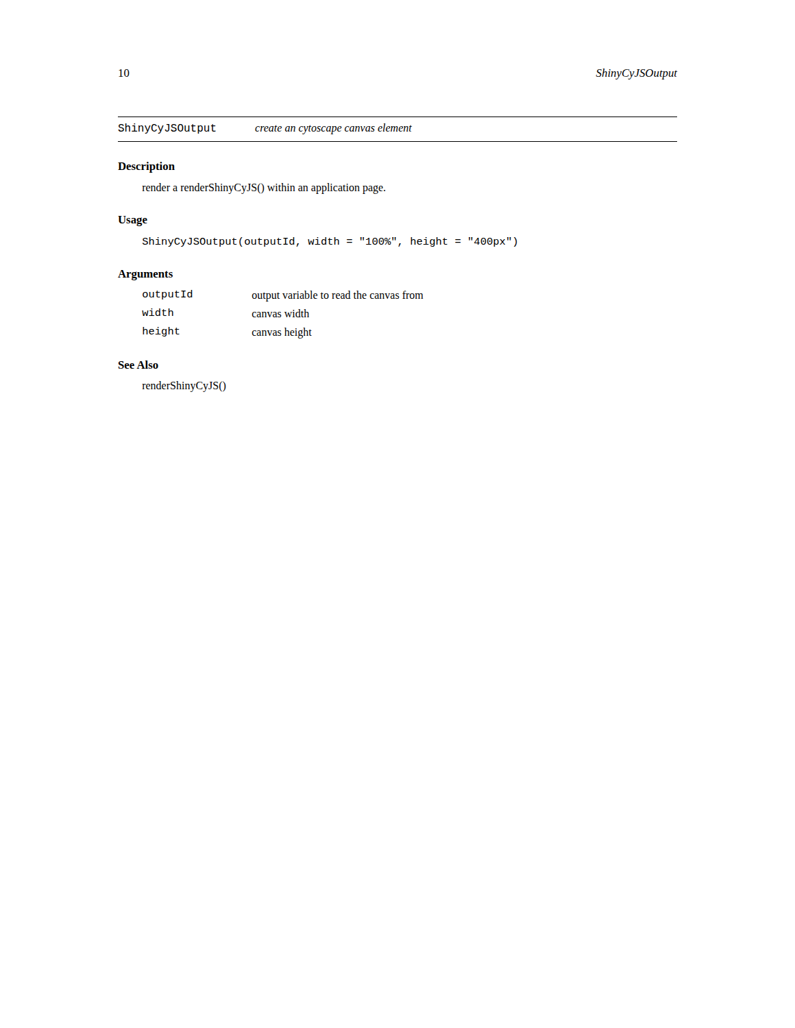10 ShinyCyJSOutput
ShinyCyJSOutput create an cytoscape canvas element
Description
render a renderShinyCyJS() within an application page.
Usage
ShinyCyJSOutput(outputId, width = "100%", height = "400px")
Arguments
outputId
output variable to read the canvas from
width
canvas width
height
canvas height
See Also
renderShinyCyJS()